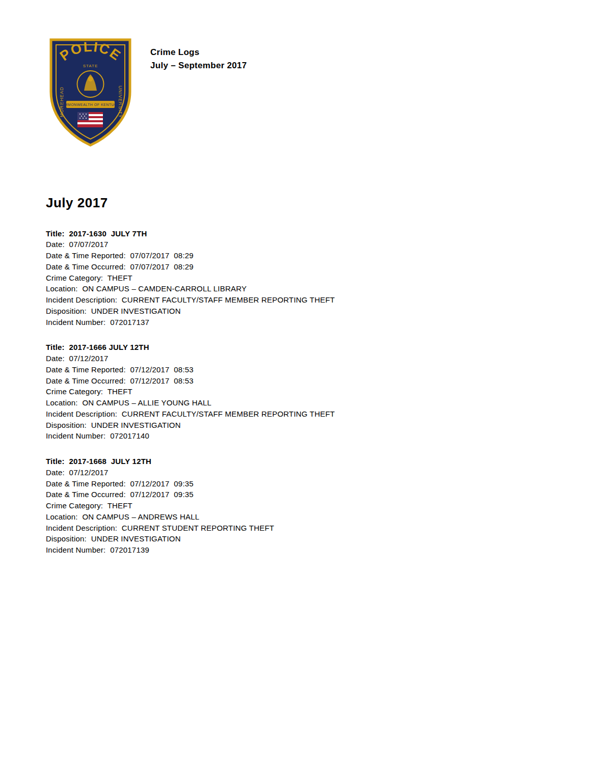POLICE STATE MOREHEAD UNIVERSITY COMMONWEALTH OF KENTUCKY
Crime Logs
July – September 2017
July 2017
Title: 2017-1630 JULY 7TH
Date: 07/07/2017
Date & Time Reported: 07/07/2017 08:29
Date & Time Occurred: 07/07/2017 08:29
Crime Category: THEFT
Location: ON CAMPUS – CAMDEN-CARROLL LIBRARY
Incident Description: CURRENT FACULTY/STAFF MEMBER REPORTING THEFT
Disposition: UNDER INVESTIGATION
Incident Number: 072017137
Title: 2017-1666 JULY 12TH
Date: 07/12/2017
Date & Time Reported: 07/12/2017 08:53
Date & Time Occurred: 07/12/2017 08:53
Crime Category: THEFT
Location: ON CAMPUS – ALLIE YOUNG HALL
Incident Description: CURRENT FACULTY/STAFF MEMBER REPORTING THEFT
Disposition: UNDER INVESTIGATION
Incident Number: 072017140
Title: 2017-1668 JULY 12TH
Date: 07/12/2017
Date & Time Reported: 07/12/2017 09:35
Date & Time Occurred: 07/12/2017 09:35
Crime Category: THEFT
Location: ON CAMPUS – ANDREWS HALL
Incident Description: CURRENT STUDENT REPORTING THEFT
Disposition: UNDER INVESTIGATION
Incident Number: 072017139